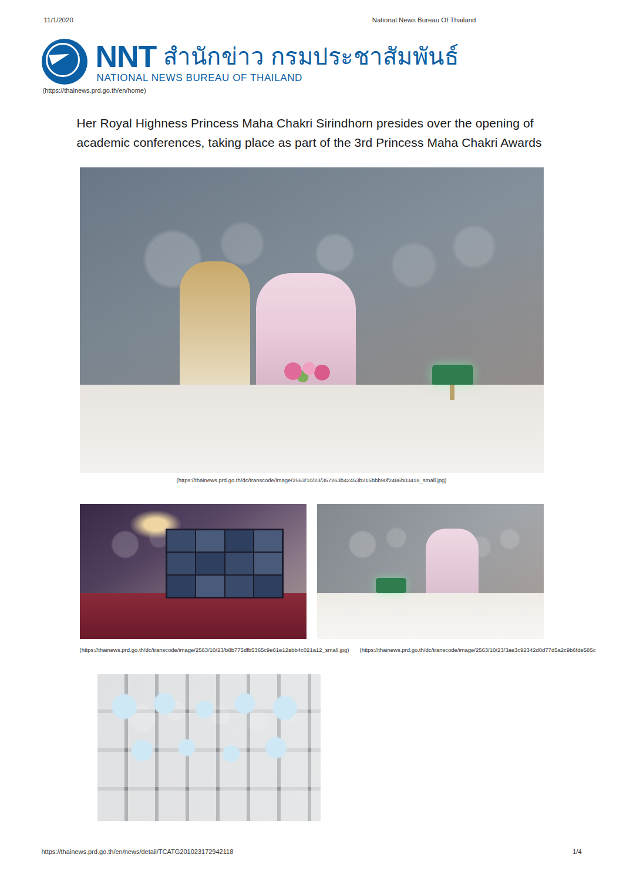11/1/2020
National News Bureau Of Thailand
NNT สำนักข่าว กรมประชาสัมพันธ์
NATIONAL NEWS BUREAU OF THAILAND
(https://thainews.prd.go.th/en/home)
Her Royal Highness Princess Maha Chakri Sirindhorn presides over the opening of academic conferences, taking place as part of the 3rd Princess Maha Chakri Awards
(https://thainews.prd.go.th/dc/transcode/image/2563/10/23/357263b42453b215bbb90f2486b03418_small.jpg)
(https://thainews.prd.go.th/dc/transcode/image/2563/10/23/b8b775dfb5365c9e61e12abb4c021a12_small.jpg)
(https://thainews.prd.go.th/dc/transcode/image/2563/10/23/3ae3c92342d0d77d5a2c9b6fde585c
https://thainews.prd.go.th/en/news/detail/TCATG201023172942118
1/4